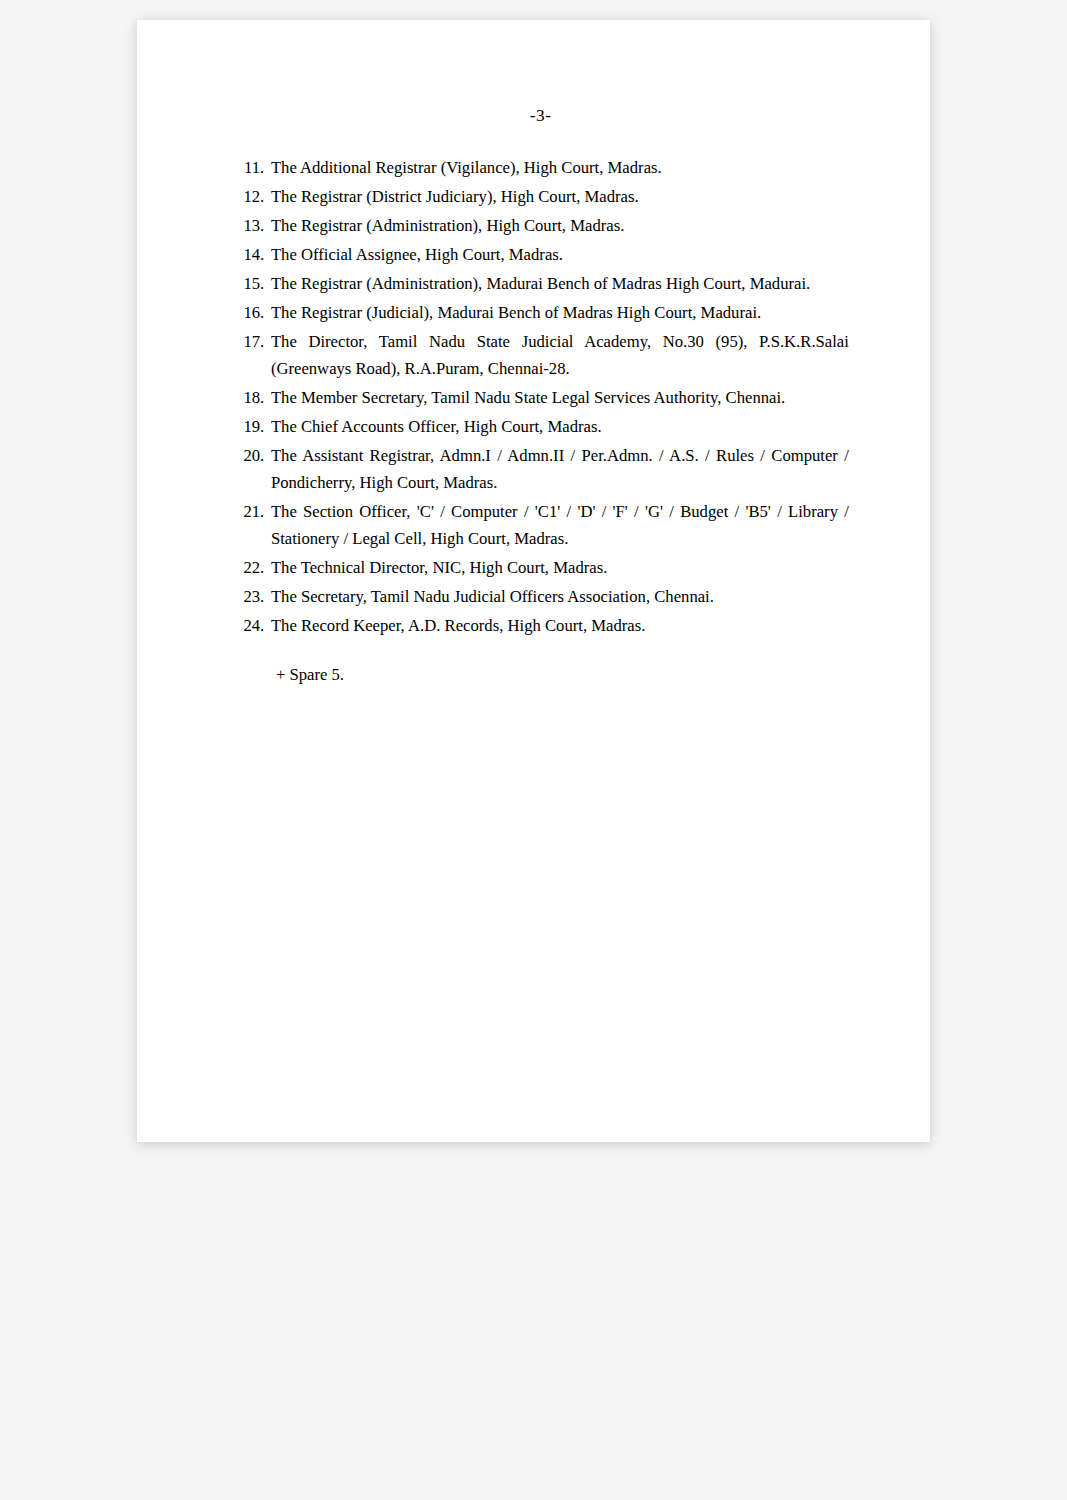-3-
The Additional Registrar (Vigilance), High Court, Madras.
The Registrar (District Judiciary), High Court, Madras.
The Registrar (Administration), High Court, Madras.
The Official Assignee, High Court, Madras.
The Registrar (Administration), Madurai Bench of Madras High Court, Madurai.
The Registrar (Judicial), Madurai Bench of Madras High Court, Madurai.
The Director, Tamil Nadu State Judicial Academy, No.30 (95), P.S.K.R.Salai (Greenways Road), R.A.Puram, Chennai-28.
The Member Secretary, Tamil Nadu State Legal Services Authority, Chennai.
The Chief Accounts Officer, High Court, Madras.
The Assistant Registrar, Admn.I / Admn.II / Per.Admn. / A.S. / Rules / Computer / Pondicherry, High Court, Madras.
The Section Officer, 'C' / Computer / 'C1' / 'D' / 'F' / 'G' / Budget / 'B5' / Library / Stationery / Legal Cell, High Court, Madras.
The Technical Director, NIC, High Court, Madras.
The Secretary, Tamil Nadu Judicial Officers Association, Chennai.
The Record Keeper, A.D. Records, High Court, Madras.
+ Spare 5.